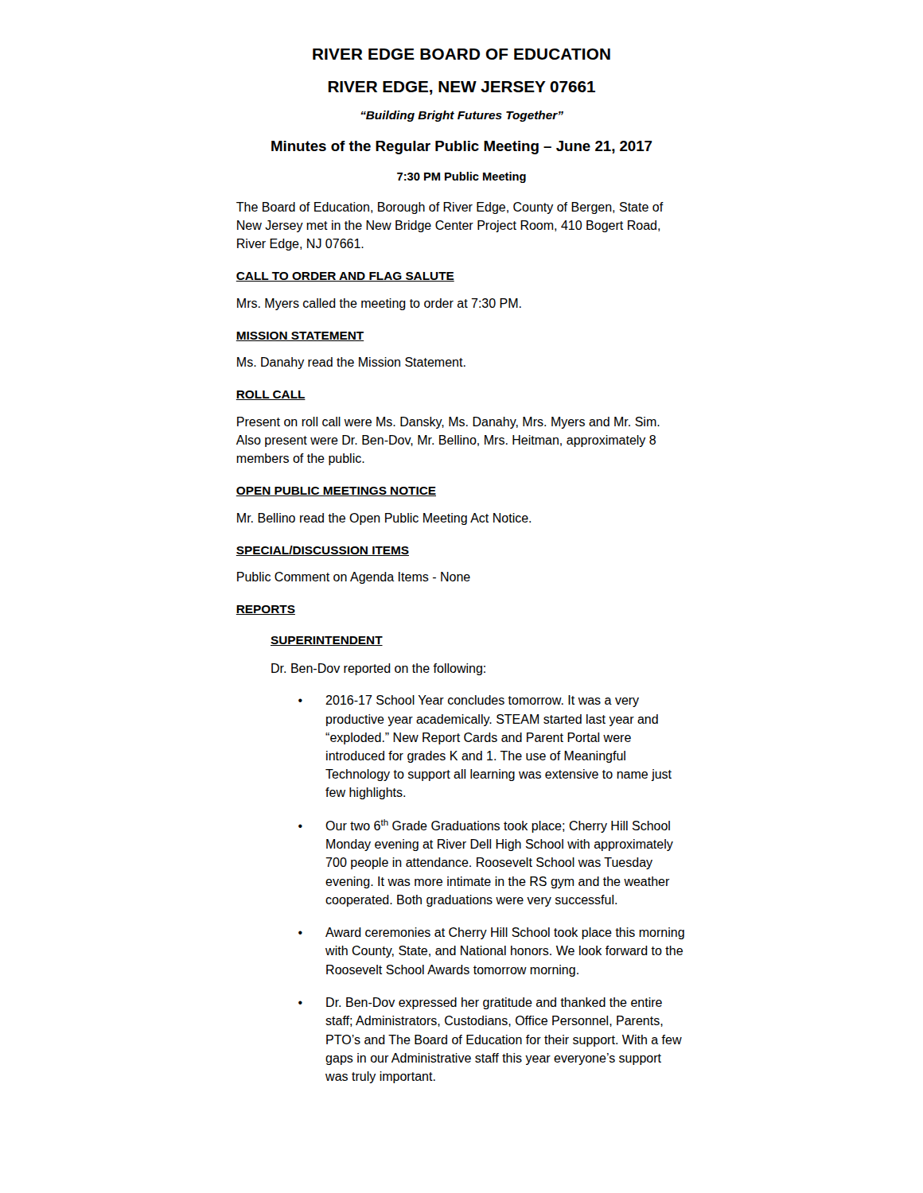RIVER EDGE BOARD OF EDUCATION
RIVER EDGE, NEW JERSEY 07661
“Building Bright Futures Together”
Minutes of the Regular Public Meeting – June 21, 2017
7:30 PM Public Meeting
The Board of Education, Borough of River Edge, County of Bergen, State of New Jersey met in the New Bridge Center Project Room, 410 Bogert Road, River Edge, NJ 07661.
CALL TO ORDER AND FLAG SALUTE
Mrs. Myers called the meeting to order at 7:30 PM.
MISSION STATEMENT
Ms. Danahy read the Mission Statement.
ROLL CALL
Present on roll call were Ms. Dansky, Ms. Danahy, Mrs. Myers and Mr. Sim. Also present were Dr. Ben-Dov, Mr. Bellino, Mrs. Heitman, approximately 8 members of the public.
OPEN PUBLIC MEETINGS NOTICE
Mr. Bellino read the Open Public Meeting Act Notice.
SPECIAL/DISCUSSION ITEMS
Public Comment on Agenda Items - None
REPORTS
SUPERINTENDENT
Dr. Ben-Dov reported on the following:
2016-17 School Year concludes tomorrow. It was a very productive year academically. STEAM started last year and “exploded.” New Report Cards and Parent Portal were introduced for grades K and 1. The use of Meaningful Technology to support all learning was extensive to name just few highlights.
Our two 6th Grade Graduations took place; Cherry Hill School Monday evening at River Dell High School with approximately 700 people in attendance. Roosevelt School was Tuesday evening. It was more intimate in the RS gym and the weather cooperated. Both graduations were very successful.
Award ceremonies at Cherry Hill School took place this morning with County, State, and National honors. We look forward to the Roosevelt School Awards tomorrow morning.
Dr. Ben-Dov expressed her gratitude and thanked the entire staff; Administrators, Custodians, Office Personnel, Parents, PTO’s and The Board of Education for their support. With a few gaps in our Administrative staff this year everyone’s support was truly important.